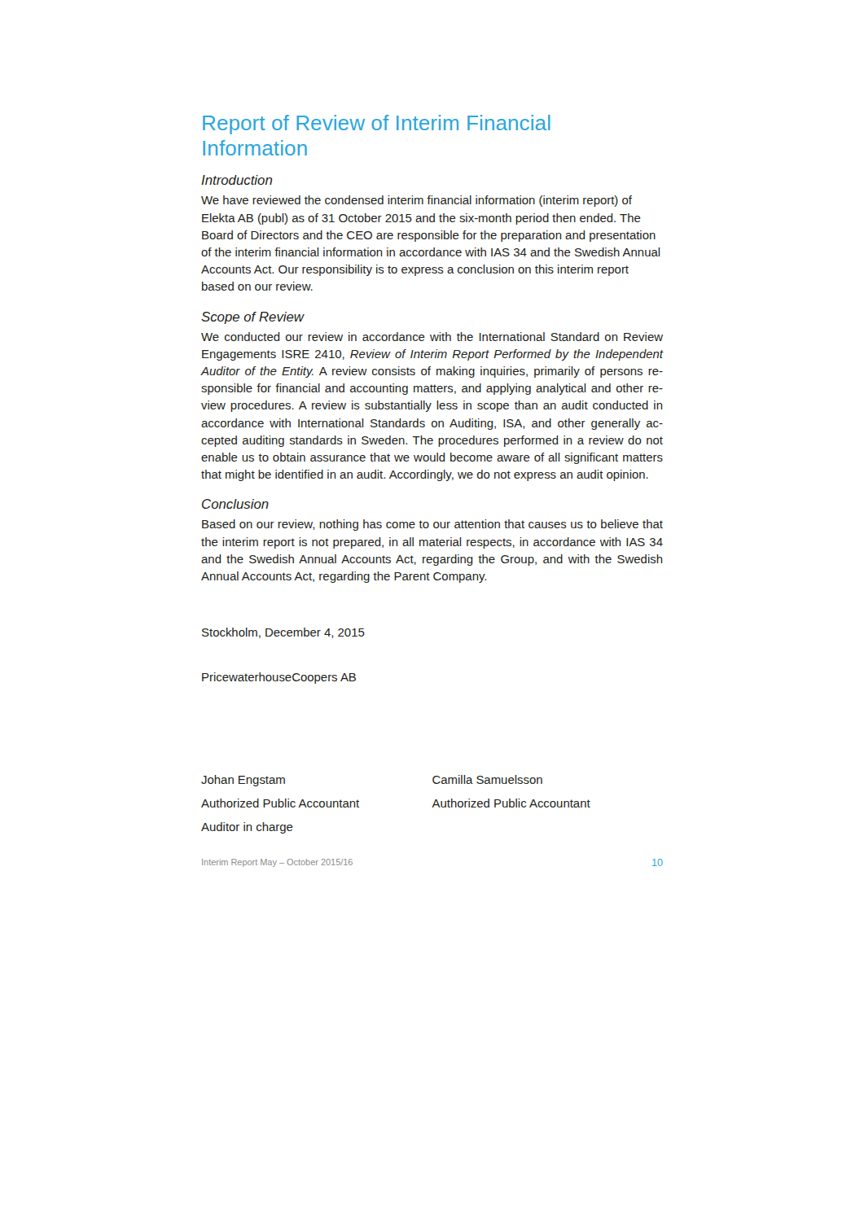Report of Review of Interim Financial Information
Introduction
We have reviewed the condensed interim financial information (interim report) of Elekta AB (publ) as of 31 October 2015 and the six-month period then ended. The Board of Directors and the CEO are responsible for the preparation and presentation of the interim financial information in accordance with IAS 34 and the Swedish Annual Accounts Act. Our responsibility is to express a conclusion on this interim report based on our review.
Scope of Review
We conducted our review in accordance with the International Standard on Review Engagements ISRE 2410, Review of Interim Report Performed by the Independent Auditor of the Entity. A review consists of making inquiries, primarily of persons responsible for financial and accounting matters, and applying analytical and other review procedures. A review is substantially less in scope than an audit conducted in accordance with International Standards on Auditing, ISA, and other generally accepted auditing standards in Sweden. The procedures performed in a review do not enable us to obtain assurance that we would become aware of all significant matters that might be identified in an audit. Accordingly, we do not express an audit opinion.
Conclusion
Based on our review, nothing has come to our attention that causes us to believe that the interim report is not prepared, in all material respects, in accordance with IAS 34 and the Swedish Annual Accounts Act, regarding the Group, and with the Swedish Annual Accounts Act, regarding the Parent Company.
Stockholm, December 4, 2015
PricewaterhouseCoopers AB
| Johan Engstam Authorized Public Accountant Auditor in charge | Camilla Samuelsson Authorized Public Accountant |
10 Interim Report May – October 2015/16